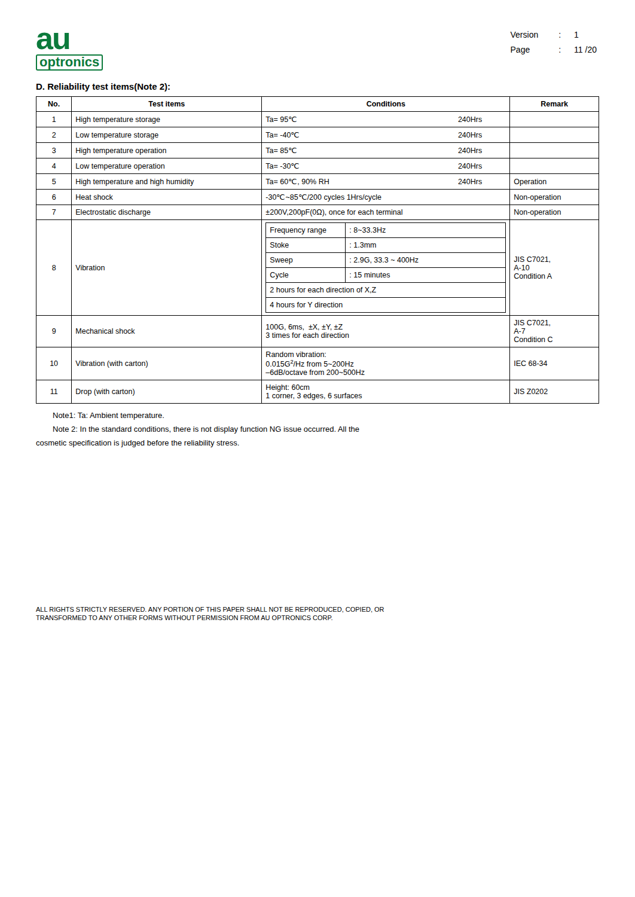au
optronics
| Version | : | 1 |
| Page | : | 11 /20 |
D. Reliability test items(Note 2):
| No. | Test items | Conditions | Remark |
| --- | --- | --- | --- |
| 1 | High temperature storage | Ta= 95℃ 240Hrs | |
| 2 | Low temperature storage | Ta= -40℃ 240Hrs | |
| 3 | High temperature operation | Ta= 85℃ 240Hrs | |
| 4 | Low temperature operation | Ta= -30℃ 240Hrs | |
| 5 | High temperature and high humidity | Ta= 60℃, 90% RH 240Hrs | Operation |
| 6 | Heat shock | -30℃~85℃/200 cycles 1Hrs/cycle | Non-operation |
| 7 | Electrostatic discharge | ±200V,200pF(0Ω), once for each terminal | Non-operation |
| 8 | Vibration | / Frequency range / : 8~33.3Hz / / Stoke / : 1.3mm / / Sweep / : 2.9G, 33.3 ~ 400Hz / / Cycle / : 15 minutes / / 2 hours for each direction of X,Z / / 4 hours for Y direction / | JIS C7021, A-10 Condition A |
| 9 | Mechanical shock | 100G, 6ms, ±X, ±Y, ±Z 3 times for each direction | JIS C7021, A-7 Condition C |
| 10 | Vibration (with carton) | Random vibration: 0.015G 2 /Hz from 5~200Hz –6dB/octave from 200~500Hz | IEC 68-34 |
| 11 | Drop (with carton) | Height: 60cm 1 corner, 3 edges, 6 surfaces | JIS Z0202 |
Note1: Ta: Ambient temperature.
Note 2: In the standard conditions, there is not display function NG issue occurred. All the
cosmetic specification is judged before the reliability stress.
ALL RIGHTS STRICTLY RESERVED. ANY PORTION OF THIS PAPER SHALL NOT BE REPRODUCED, COPIED, OR
TRANSFORMED TO ANY OTHER FORMS WITHOUT PERMISSION FROM AU OPTRONICS CORP.